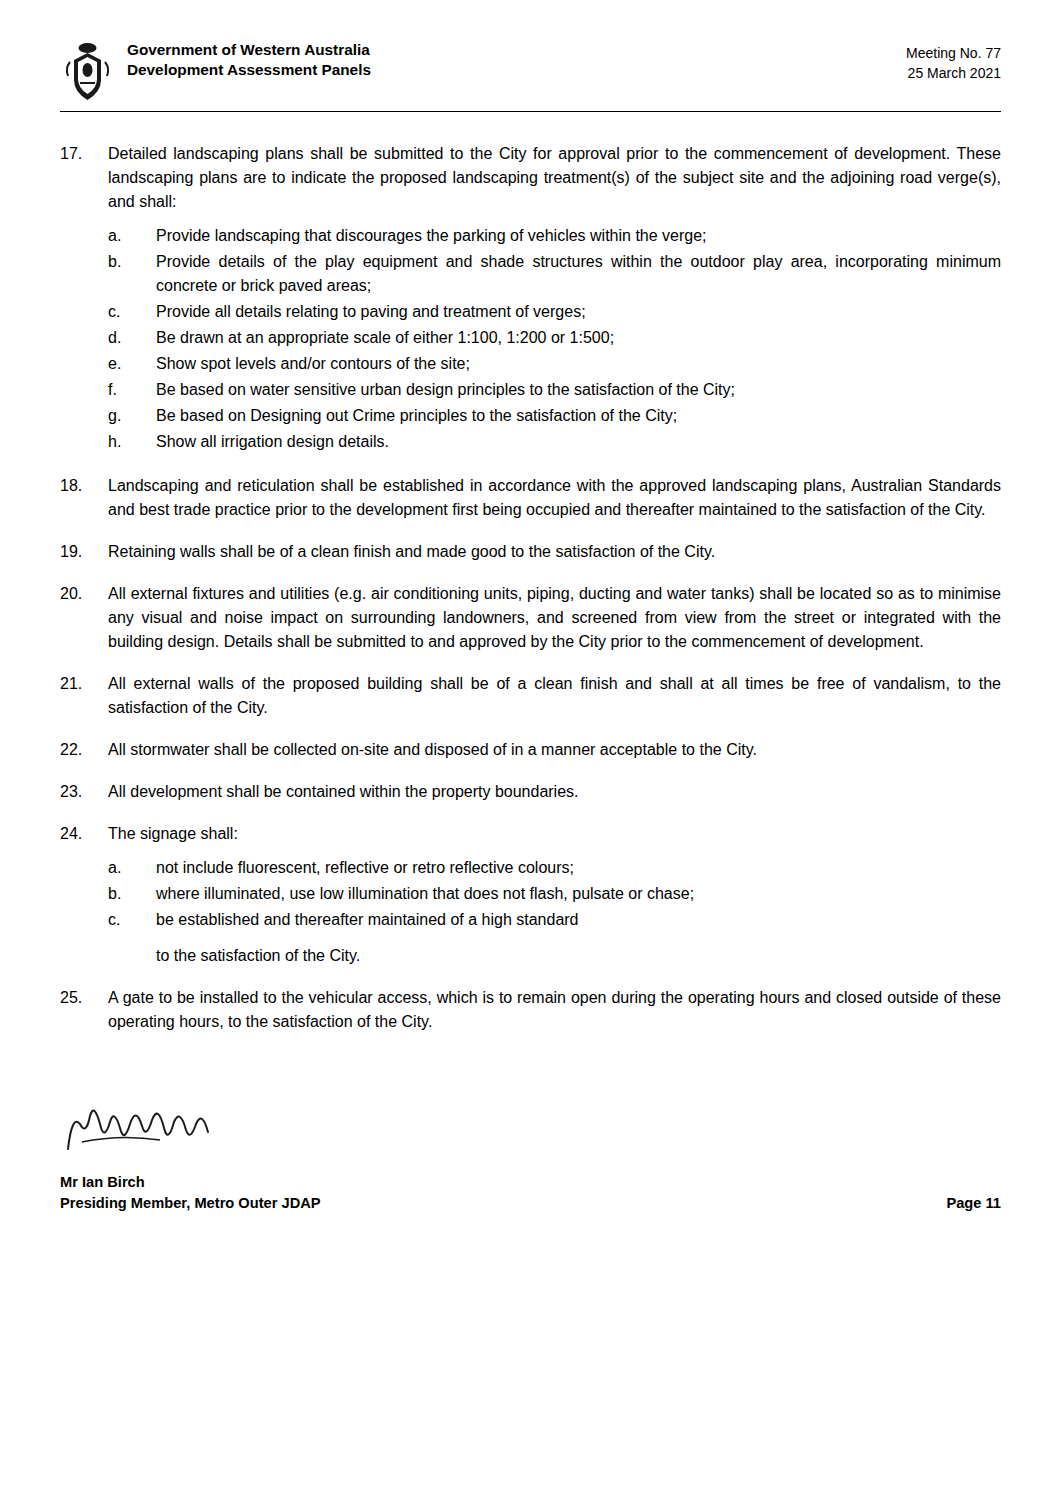Government of Western Australia
Development Assessment Panels
Meeting No. 77
25 March 2021
17.
Detailed landscaping plans shall be submitted to the City for approval prior to the commencement of development. These landscaping plans are to indicate the proposed landscaping treatment(s) of the subject site and the adjoining road verge(s), and shall:
a. Provide landscaping that discourages the parking of vehicles within the verge;
b. Provide details of the play equipment and shade structures within the outdoor play area, incorporating minimum concrete or brick paved areas;
c. Provide all details relating to paving and treatment of verges;
d. Be drawn at an appropriate scale of either 1:100, 1:200 or 1:500;
e. Show spot levels and/or contours of the site;
f. Be based on water sensitive urban design principles to the satisfaction of the City;
g. Be based on Designing out Crime principles to the satisfaction of the City;
h. Show all irrigation design details.
18.
Landscaping and reticulation shall be established in accordance with the approved landscaping plans, Australian Standards and best trade practice prior to the development first being occupied and thereafter maintained to the satisfaction of the City.
19.
Retaining walls shall be of a clean finish and made good to the satisfaction of the City.
20.
All external fixtures and utilities (e.g. air conditioning units, piping, ducting and water tanks) shall be located so as to minimise any visual and noise impact on surrounding landowners, and screened from view from the street or integrated with the building design. Details shall be submitted to and approved by the City prior to the commencement of development.
21.
All external walls of the proposed building shall be of a clean finish and shall at all times be free of vandalism, to the satisfaction of the City.
22.
All stormwater shall be collected on-site and disposed of in a manner acceptable to the City.
23.
All development shall be contained within the property boundaries.
24.
The signage shall:
a. not include fluorescent, reflective or retro reflective colours;
b. where illuminated, use low illumination that does not flash, pulsate or chase;
c. be established and thereafter maintained of a high standard
to the satisfaction of the City.
25.
A gate to be installed to the vehicular access, which is to remain open during the operating hours and closed outside of these operating hours, to the satisfaction of the City.
Mr Ian Birch
Presiding Member, Metro Outer JDAP Page 11